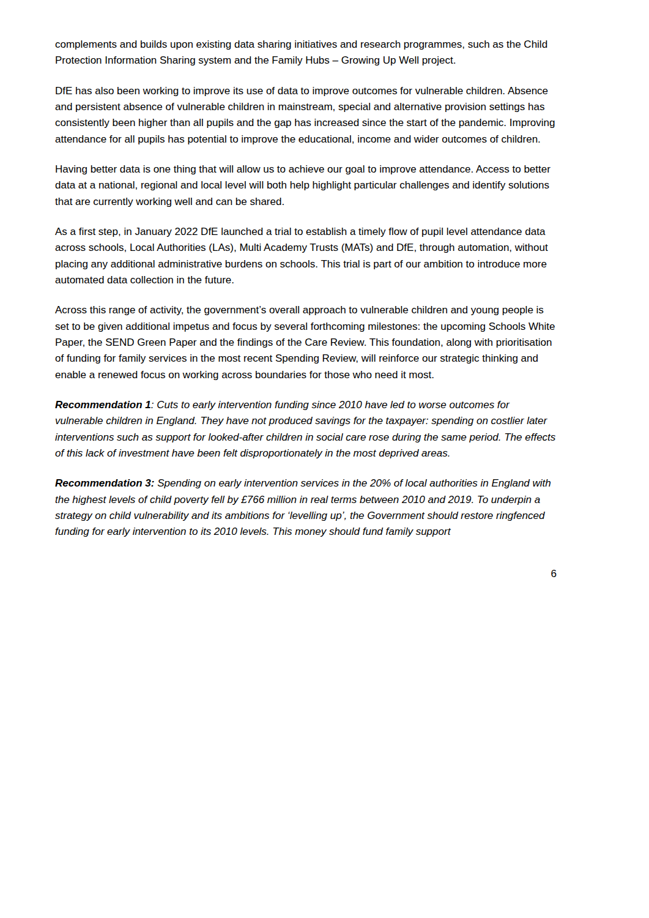complements and builds upon existing data sharing initiatives and research programmes, such as the Child Protection Information Sharing system and the Family Hubs – Growing Up Well project.
DfE has also been working to improve its use of data to improve outcomes for vulnerable children. Absence and persistent absence of vulnerable children in mainstream, special and alternative provision settings has consistently been higher than all pupils and the gap has increased since the start of the pandemic. Improving attendance for all pupils has potential to improve the educational, income and wider outcomes of children.
Having better data is one thing that will allow us to achieve our goal to improve attendance. Access to better data at a national, regional and local level will both help highlight particular challenges and identify solutions that are currently working well and can be shared.
As a first step, in January 2022 DfE launched a trial to establish a timely flow of pupil level attendance data across schools, Local Authorities (LAs), Multi Academy Trusts (MATs) and DfE, through automation, without placing any additional administrative burdens on schools. This trial is part of our ambition to introduce more automated data collection in the future.
Across this range of activity, the government’s overall approach to vulnerable children and young people is set to be given additional impetus and focus by several forthcoming milestones: the upcoming Schools White Paper, the SEND Green Paper and the findings of the Care Review. This foundation, along with prioritisation of funding for family services in the most recent Spending Review, will reinforce our strategic thinking and enable a renewed focus on working across boundaries for those who need it most.
Recommendation 1: Cuts to early intervention funding since 2010 have led to worse outcomes for vulnerable children in England. They have not produced savings for the taxpayer: spending on costlier later interventions such as support for looked-after children in social care rose during the same period. The effects of this lack of investment have been felt disproportionately in the most deprived areas.
Recommendation 3: Spending on early intervention services in the 20% of local authorities in England with the highest levels of child poverty fell by £766 million in real terms between 2010 and 2019. To underpin a strategy on child vulnerability and its ambitions for ‘levelling up’, the Government should restore ringfenced funding for early intervention to its 2010 levels. This money should fund family support
6